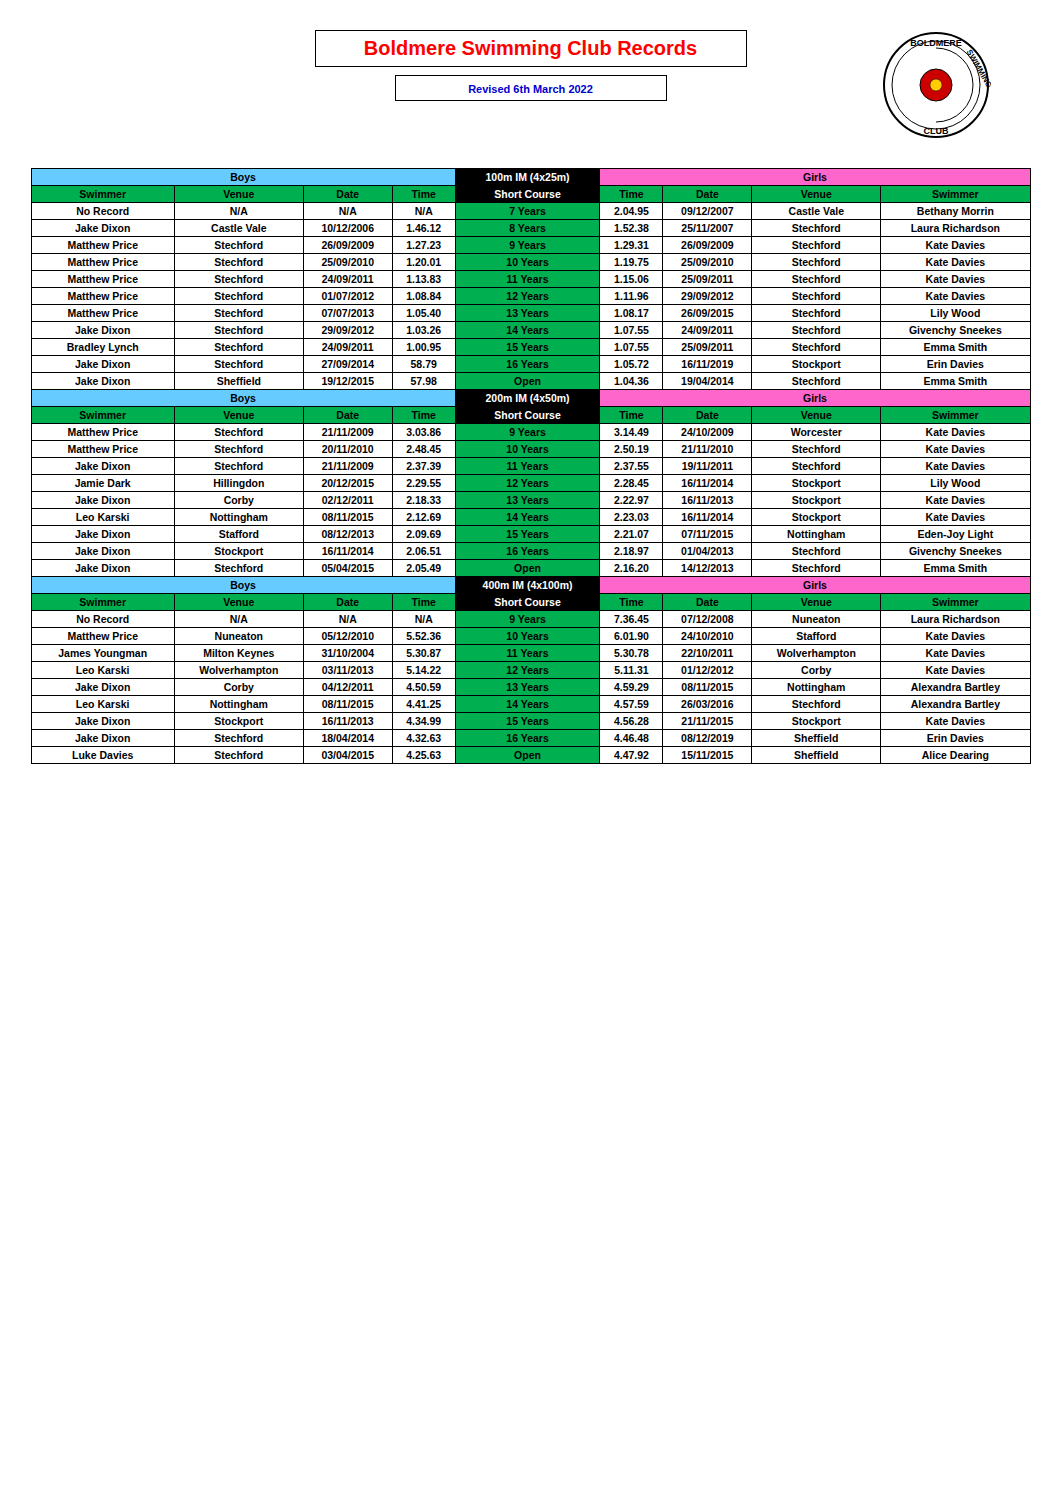Boldmere Swimming Club Records
Revised 6th March 2022
BOLDMERE CLUB SWIMMING
| Boys | 100m IM (4x25m) | Girls |
| Swimmer | Venue | Date | Time | Short Course | Time | Date | Venue | Swimmer |
| No Record | N/A | N/A | N/A | 7 Years | 2.04.95 | 09/12/2007 | Castle Vale | Bethany Morrin |
| Jake Dixon | Castle Vale | 10/12/2006 | 1.46.12 | 8 Years | 1.52.38 | 25/11/2007 | Stechford | Laura Richardson |
| Matthew Price | Stechford | 26/09/2009 | 1.27.23 | 9 Years | 1.29.31 | 26/09/2009 | Stechford | Kate Davies |
| Matthew Price | Stechford | 25/09/2010 | 1.20.01 | 10 Years | 1.19.75 | 25/09/2010 | Stechford | Kate Davies |
| Matthew Price | Stechford | 24/09/2011 | 1.13.83 | 11 Years | 1.15.06 | 25/09/2011 | Stechford | Kate Davies |
| Matthew Price | Stechford | 01/07/2012 | 1.08.84 | 12 Years | 1.11.96 | 29/09/2012 | Stechford | Kate Davies |
| Matthew Price | Stechford | 07/07/2013 | 1.05.40 | 13 Years | 1.08.17 | 26/09/2015 | Stechford | Lily Wood |
| Jake Dixon | Stechford | 29/09/2012 | 1.03.26 | 14 Years | 1.07.55 | 24/09/2011 | Stechford | Givenchy Sneekes |
| Bradley Lynch | Stechford | 24/09/2011 | 1.00.95 | 15 Years | 1.07.55 | 25/09/2011 | Stechford | Emma Smith |
| Jake Dixon | Stechford | 27/09/2014 | 58.79 | 16 Years | 1.05.72 | 16/11/2019 | Stockport | Erin Davies |
| Jake Dixon | Sheffield | 19/12/2015 | 57.98 | Open | 1.04.36 | 19/04/2014 | Stechford | Emma Smith |
| Boys | 200m IM (4x50m) | Girls |
| Swimmer | Venue | Date | Time | Short Course | Time | Date | Venue | Swimmer |
| Matthew Price | Stechford | 21/11/2009 | 3.03.86 | 9 Years | 3.14.49 | 24/10/2009 | Worcester | Kate Davies |
| Matthew Price | Stechford | 20/11/2010 | 2.48.45 | 10 Years | 2.50.19 | 21/11/2010 | Stechford | Kate Davies |
| Jake Dixon | Stechford | 21/11/2009 | 2.37.39 | 11 Years | 2.37.55 | 19/11/2011 | Stechford | Kate Davies |
| Jamie Dark | Hillingdon | 20/12/2015 | 2.29.55 | 12 Years | 2.28.45 | 16/11/2014 | Stockport | Lily Wood |
| Jake Dixon | Corby | 02/12/2011 | 2.18.33 | 13 Years | 2.22.97 | 16/11/2013 | Stockport | Kate Davies |
| Leo Karski | Nottingham | 08/11/2015 | 2.12.69 | 14 Years | 2.23.03 | 16/11/2014 | Stockport | Kate Davies |
| Jake Dixon | Stafford | 08/12/2013 | 2.09.69 | 15 Years | 2.21.07 | 07/11/2015 | Nottingham | Eden-Joy Light |
| Jake Dixon | Stockport | 16/11/2014 | 2.06.51 | 16 Years | 2.18.97 | 01/04/2013 | Stechford | Givenchy Sneekes |
| Jake Dixon | Stechford | 05/04/2015 | 2.05.49 | Open | 2.16.20 | 14/12/2013 | Stechford | Emma Smith |
| Boys | 400m IM (4x100m) | Girls |
| Swimmer | Venue | Date | Time | Short Course | Time | Date | Venue | Swimmer |
| No Record | N/A | N/A | N/A | 9 Years | 7.36.45 | 07/12/2008 | Nuneaton | Laura Richardson |
| Matthew Price | Nuneaton | 05/12/2010 | 5.52.36 | 10 Years | 6.01.90 | 24/10/2010 | Stafford | Kate Davies |
| James Youngman | Milton Keynes | 31/10/2004 | 5.30.87 | 11 Years | 5.30.78 | 22/10/2011 | Wolverhampton | Kate Davies |
| Leo Karski | Wolverhampton | 03/11/2013 | 5.14.22 | 12 Years | 5.11.31 | 01/12/2012 | Corby | Kate Davies |
| Jake Dixon | Corby | 04/12/2011 | 4.50.59 | 13 Years | 4.59.29 | 08/11/2015 | Nottingham | Alexandra Bartley |
| Leo Karski | Nottingham | 08/11/2015 | 4.41.25 | 14 Years | 4.57.59 | 26/03/2016 | Stechford | Alexandra Bartley |
| Jake Dixon | Stockport | 16/11/2013 | 4.34.99 | 15 Years | 4.56.28 | 21/11/2015 | Stockport | Kate Davies |
| Jake Dixon | Stechford | 18/04/2014 | 4.32.63 | 16 Years | 4.46.48 | 08/12/2019 | Sheffield | Erin Davies |
| Luke Davies | Stechford | 03/04/2015 | 4.25.63 | Open | 4.47.92 | 15/11/2015 | Sheffield | Alice Dearing |